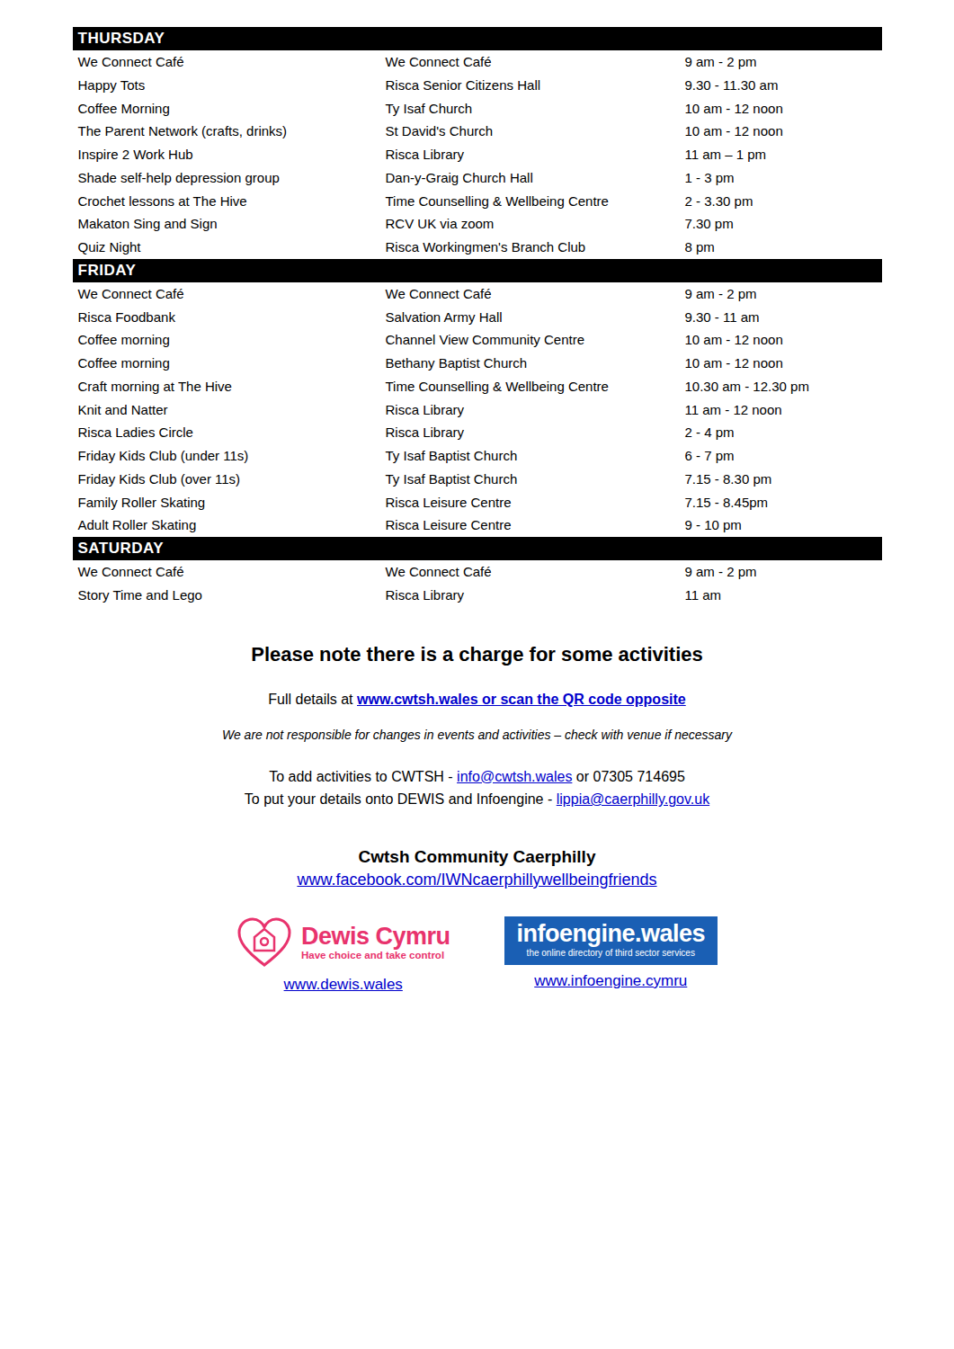| THURSDAY |
| --- |
| We Connect Café | We Connect Café | 9 am - 2 pm |
| Happy Tots | Risca Senior Citizens Hall | 9.30 - 11.30 am |
| Coffee Morning | Ty Isaf Church | 10 am - 12 noon |
| The Parent Network (crafts, drinks) | St David's Church | 10 am - 12 noon |
| Inspire 2 Work Hub | Risca Library | 11 am – 1 pm |
| Shade self-help depression group | Dan-y-Graig Church Hall | 1 - 3 pm |
| Crochet lessons at The Hive | Time Counselling & Wellbeing Centre | 2 - 3.30 pm |
| Makaton Sing and Sign | RCV UK via zoom | 7.30 pm |
| Quiz Night | Risca Workingmen's Branch Club | 8 pm |
| FRIDAY |
| We Connect Café | We Connect Café | 9 am - 2 pm |
| Risca Foodbank | Salvation Army Hall | 9.30 - 11 am |
| Coffee morning | Channel View Community Centre | 10 am - 12 noon |
| Coffee morning | Bethany Baptist Church | 10 am - 12 noon |
| Craft morning at The Hive | Time Counselling & Wellbeing Centre | 10.30 am - 12.30 pm |
| Knit and Natter | Risca Library | 11 am - 12 noon |
| Risca Ladies Circle | Risca Library | 2 - 4 pm |
| Friday Kids Club (under 11s) | Ty Isaf Baptist Church | 6 - 7 pm |
| Friday Kids Club (over 11s) | Ty Isaf Baptist Church | 7.15 - 8.30 pm |
| Family Roller Skating | Risca Leisure Centre | 7.15 - 8.45pm |
| Adult Roller Skating | Risca Leisure Centre | 9 - 10 pm |
| SATURDAY |
| We Connect Café | We Connect Café | 9 am - 2 pm |
| Story Time and Lego | Risca Library | 11 am |
Please note there is a charge for some activities
Full details at www.cwtsh.wales or scan the QR code opposite
We are not responsible for changes in events and activities – check with venue if necessary
To add activities to CWTSH - info@cwtsh.wales or 07305 714695
To put your details onto DEWIS and Infoengine - lippia@caerphilly.gov.uk
Cwtsh Community Caerphilly
www.facebook.com/IWNcaerphillywellbeingfriends
Dewis Cymru
Have choice and take control
www.dewis.wales
infoengine.wales
the online directory of third sector services
www.infoengine.cymru